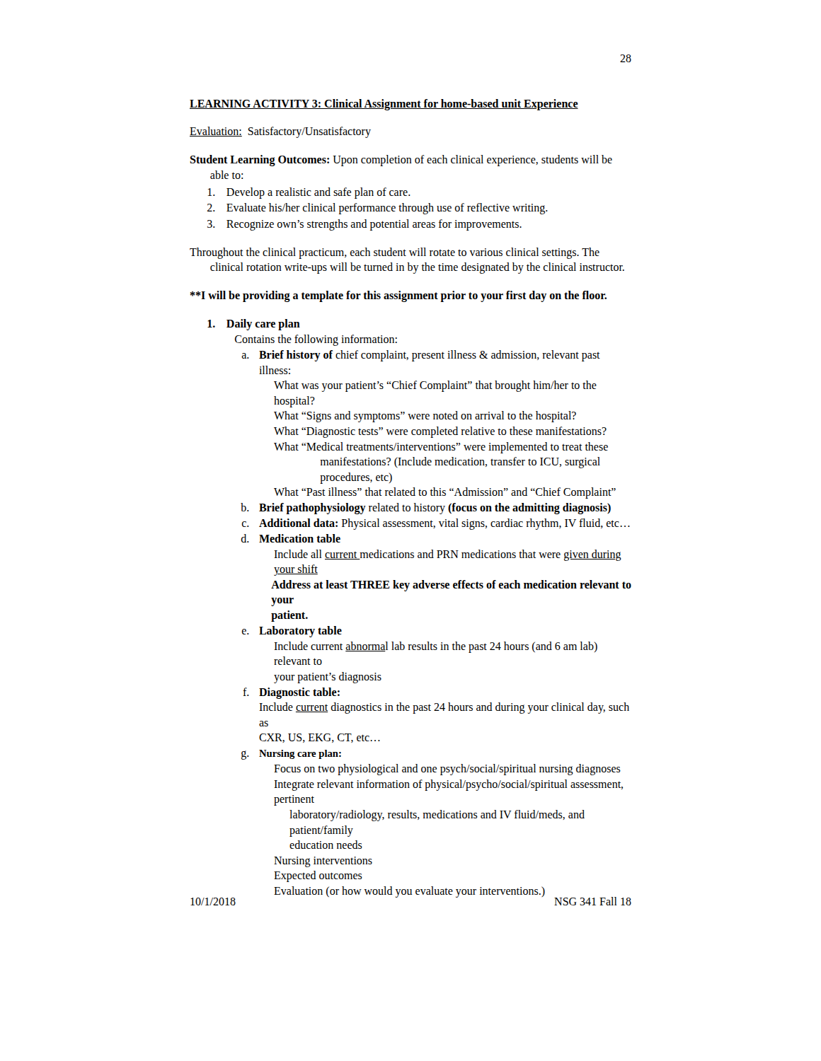28
LEARNING ACTIVITY 3: Clinical Assignment for home-based unit Experience
Evaluation: Satisfactory/Unsatisfactory
Student Learning Outcomes: Upon completion of each clinical experience, students will be
able to:
Develop a realistic and safe plan of care.
Evaluate his/her clinical performance through use of reflective writing.
Recognize own’s strengths and potential areas for improvements.
Throughout the clinical practicum, each student will rotate to various clinical settings. The clinical rotation write-ups will be turned in by the time designated by the clinical instructor.
**I will be providing a template for this assignment prior to your first day on the floor.
Daily care plan Contains the following information:
Brief history of chief complaint, present illness & admission, relevant past illness: What was your patient’s “Chief Complaint” that brought him/her to the hospital? What “Signs and symptoms” were noted on arrival to the hospital? What “Diagnostic tests” were completed relative to these manifestations? What “Medical treatments/interventions” were implemented to treat these manifestations? (Include medication, transfer to ICU, surgical procedures, etc) What “Past illness” that related to this “Admission” and “Chief Complaint”
Brief pathophysiology related to history (focus on the admitting diagnosis)
Additional data: Physical assessment, vital signs, cardiac rhythm, IV fluid, etc…
Medication table Include all current medications and PRN medications that were given during your shift Address at least THREE key adverse effects of each medication relevant to your patient.
Laboratory table Include current abnormal lab results in the past 24 hours (and 6 am lab) relevant to your patient’s diagnosis
Diagnostic table: Include current diagnostics in the past 24 hours and during your clinical day, such as CXR, US, EKG, CT, etc…
Nursing care plan: Focus on two physiological and one psych/social/spiritual nursing diagnoses Integrate relevant information of physical/psycho/social/spiritual assessment, pertinent laboratory/radiology, results, medications and IV fluid/meds, and patient/family education needs Nursing interventions Expected outcomes Evaluation (or how would you evaluate your interventions.)
10/1/2018 NSG 341 Fall 18